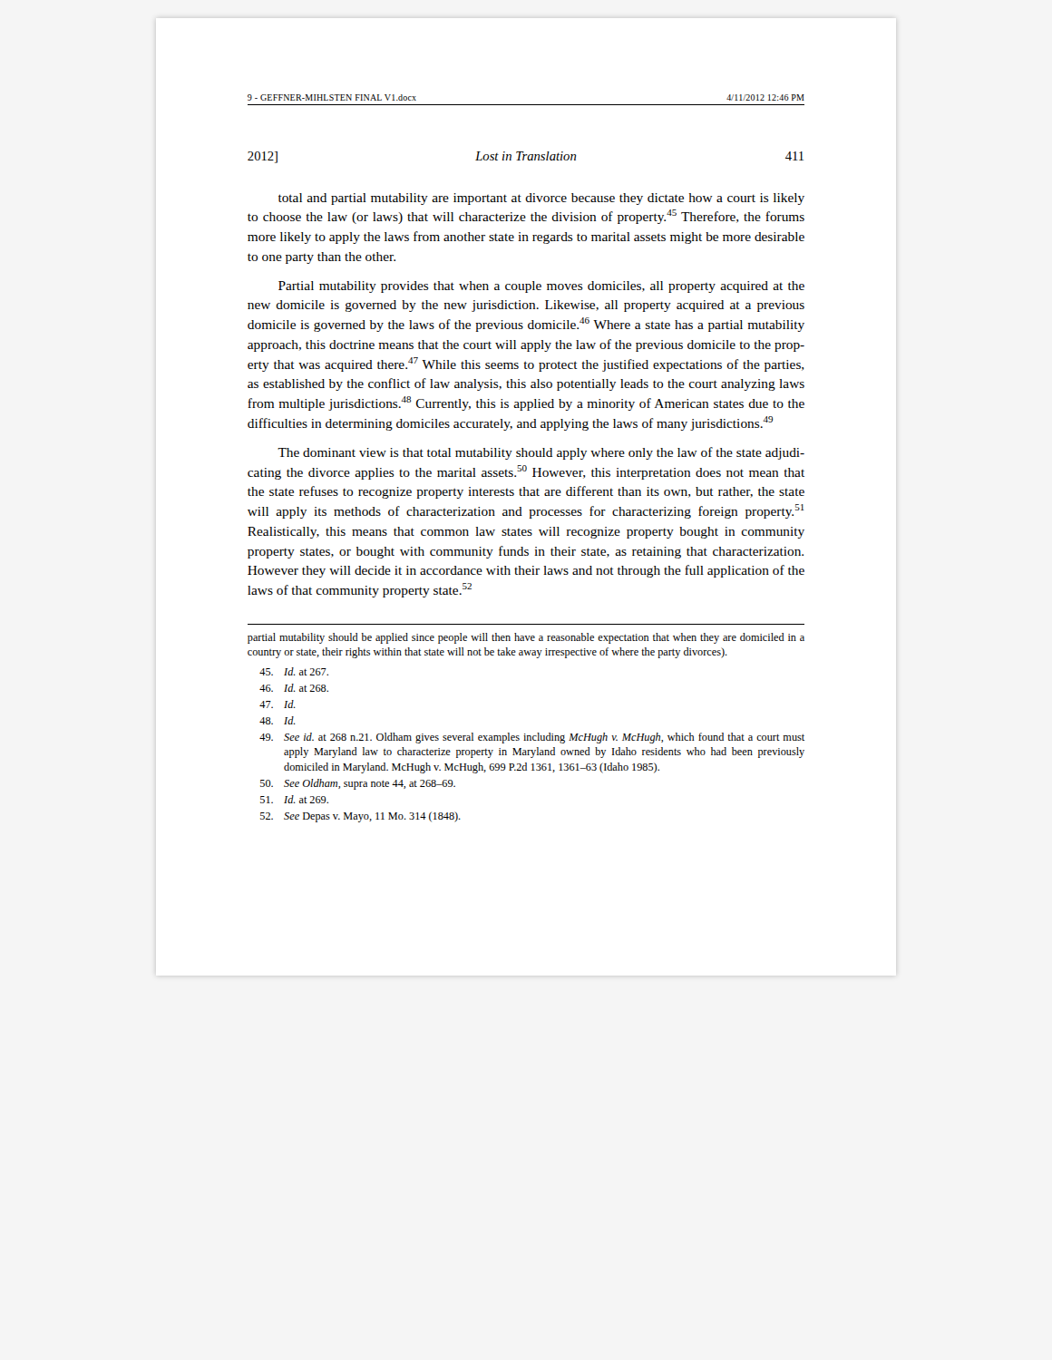9 - GEFFNER-MIHLSTEN FINAL V1.docx 4/11/2012 12:46 PM
2012] Lost in Translation 411
total and partial mutability are important at divorce because they dictate how a court is likely to choose the law (or laws) that will characterize the division of property.45 Therefore, the forums more likely to apply the laws from another state in regards to marital assets might be more desirable to one party than the other.
Partial mutability provides that when a couple moves domiciles, all property acquired at the new domicile is governed by the new jurisdiction. Likewise, all property acquired at a previous domicile is governed by the laws of the previous domicile.46 Where a state has a partial mutability approach, this doctrine means that the court will apply the law of the previous domicile to the property that was acquired there.47 While this seems to protect the justified expectations of the parties, as established by the conflict of law analysis, this also potentially leads to the court analyzing laws from multiple jurisdictions.48 Currently, this is applied by a minority of American states due to the difficulties in determining domiciles accurately, and applying the laws of many jurisdictions.49
The dominant view is that total mutability should apply where only the law of the state adjudicating the divorce applies to the marital assets.50 However, this interpretation does not mean that the state refuses to recognize property interests that are different than its own, but rather, the state will apply its methods of characterization and processes for characterizing foreign property.51 Realistically, this means that common law states will recognize property bought in community property states, or bought with community funds in their state, as retaining that characterization. However they will decide it in accordance with their laws and not through the full application of the laws of that community property state.52
partial mutability should be applied since people will then have a reasonable expectation that when they are domiciled in a country or state, their rights within that state will not be take away irrespective of where the party divorces).
45. Id. at 267.
46. Id. at 268.
47. Id.
48. Id.
49. See id. at 268 n.21. Oldham gives several examples including McHugh v. McHugh, which found that a court must apply Maryland law to characterize property in Maryland owned by Idaho residents who had been previously domiciled in Maryland. McHugh v. McHugh, 699 P.2d 1361, 1361–63 (Idaho 1985).
50. See Oldham, supra note 44, at 268–69.
51. Id. at 269.
52. See Depas v. Mayo, 11 Mo. 314 (1848).